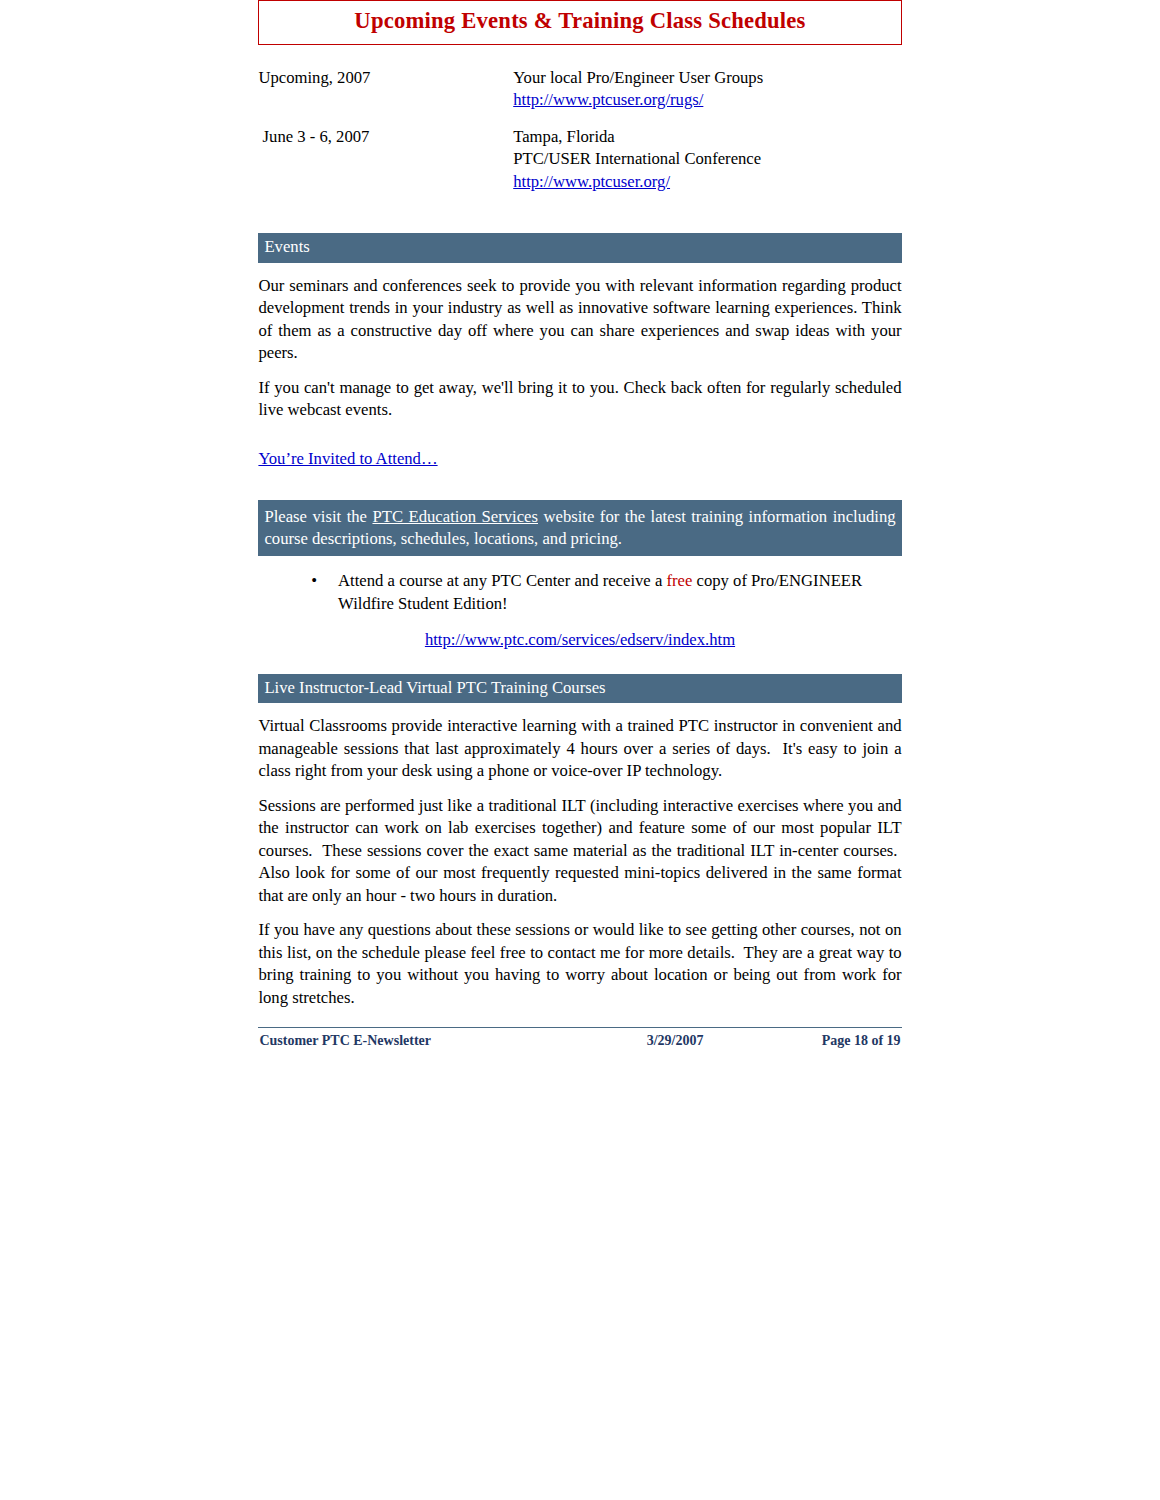Upcoming Events & Training Class Schedules
| Upcoming, 2007 | Your local Pro/Engineer User Groups http://www.ptcuser.org/rugs/ |
| June 3 - 6, 2007 | Tampa, Florida PTC/USER International Conference http://www.ptcuser.org/ |
Events
Our seminars and conferences seek to provide you with relevant information regarding product development trends in your industry as well as innovative software learning experiences. Think of them as a constructive day off where you can share experiences and swap ideas with your peers.
If you can't manage to get away, we'll bring it to you. Check back often for regularly scheduled live webcast events.
You’re Invited to Attend…
Please visit the PTC Education Services website for the latest training information including course descriptions, schedules, locations, and pricing.
Attend a course at any PTC Center and receive a free copy of Pro/ENGINEER Wildfire Student Edition!
http://www.ptc.com/services/edserv/index.htm
Live Instructor-Lead Virtual PTC Training Courses
Virtual Classrooms provide interactive learning with a trained PTC instructor in convenient and manageable sessions that last approximately 4 hours over a series of days. It's easy to join a class right from your desk using a phone or voice-over IP technology.
Sessions are performed just like a traditional ILT (including interactive exercises where you and the instructor can work on lab exercises together) and feature some of our most popular ILT courses. These sessions cover the exact same material as the traditional ILT in-center courses. Also look for some of our most frequently requested mini-topics delivered in the same format that are only an hour - two hours in duration.
If you have any questions about these sessions or would like to see getting other courses, not on this list, on the schedule please feel free to contact me for more details. They are a great way to bring training to you without you having to worry about location or being out from work for long stretches.
| Customer PTC E-Newsletter | 3/29/2007 | Page 18 of 19 |